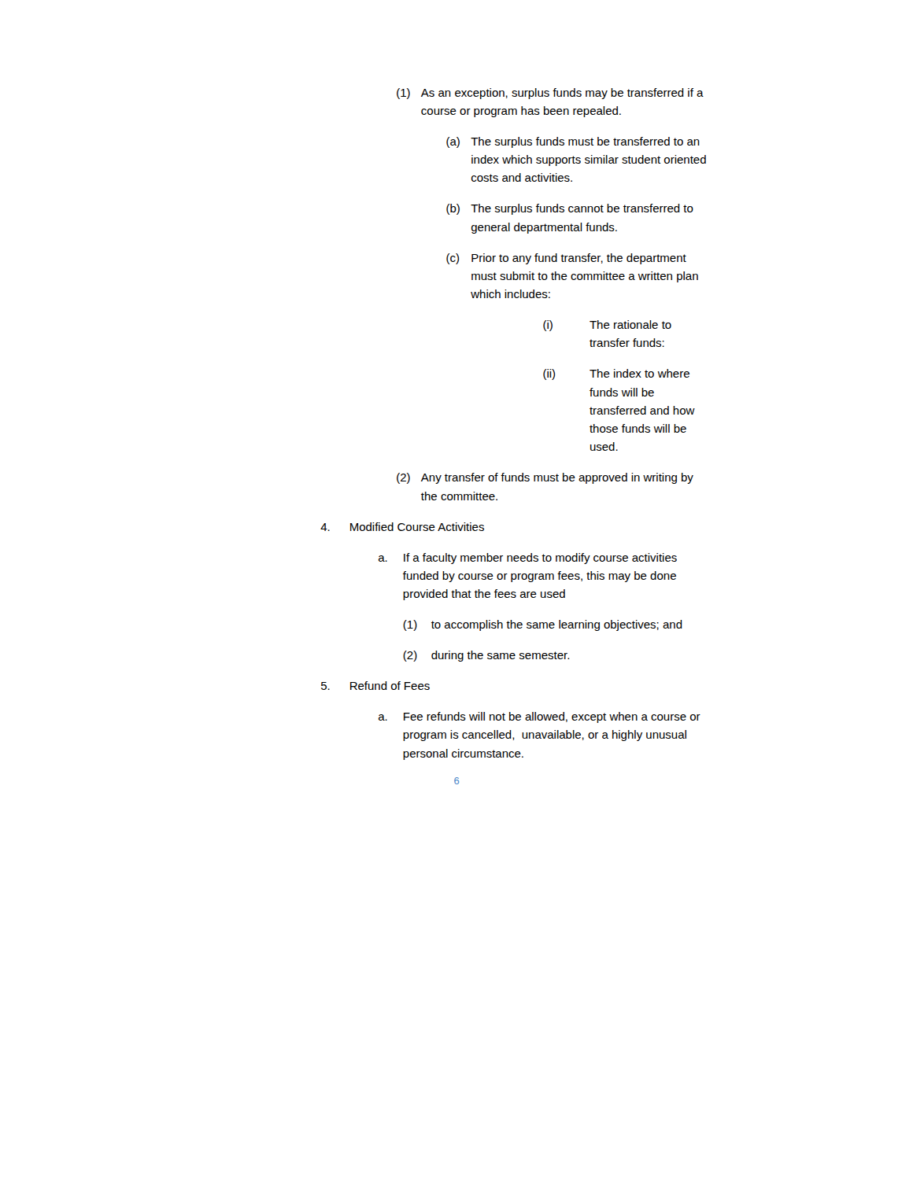(1) As an exception, surplus funds may be transferred if a course or program has been repealed.
(a) The surplus funds must be transferred to an index which supports similar student oriented costs and activities.
(b) The surplus funds cannot be transferred to general departmental funds.
(c) Prior to any fund transfer, the department must submit to the committee a written plan which includes:
(i) The rationale to transfer funds:
(ii) The index to where funds will be transferred and how those funds will be used.
(2) Any transfer of funds must be approved in writing by the committee.
4. Modified Course Activities
a. If a faculty member needs to modify course activities funded by course or program fees, this may be done provided that the fees are used
(1) to accomplish the same learning objectives; and
(2) during the same semester.
5. Refund of Fees
a. Fee refunds will not be allowed, except when a course or program is cancelled, unavailable, or a highly unusual personal circumstance.
6